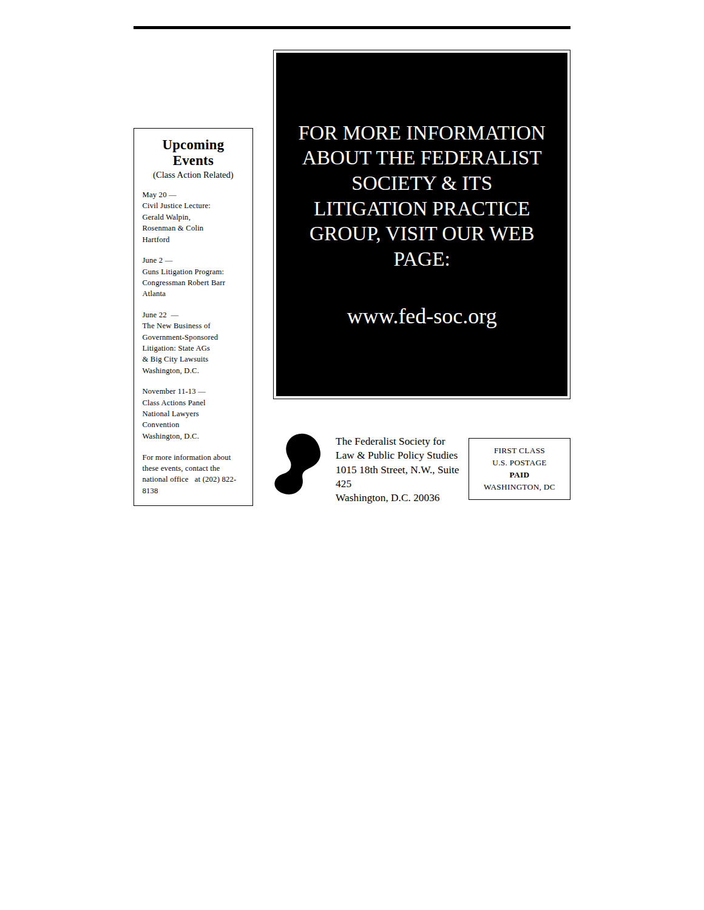Upcoming Events
(Class Action Related)
May 20 — Civil Justice Lecture:
Gerald Walpin,
Rosenman & Colin
Hartford
June 2 — Guns Litigation Program:
Congressman Robert Barr
Atlanta
June 22 — The New Business of
Government-Sponsored
Litigation: State AGs
& Big City Lawsuits
Washington, D.C.
November 11-13 — Class Actions Panel
National Lawyers
Convention
Washington, D.C.
For more information about these events, contact the national office at (202) 822-8138
FOR MORE INFORMATION ABOUT THE FEDERALIST SOCIETY & ITS LITIGATION PRACTICE GROUP, VISIT OUR WEB PAGE:
www.fed-soc.org
The Federalist Society for Law & Public Policy Studies 1015 18th Street, N.W., Suite 425
Washington, D.C. 20036
FIRST CLASS
U.S. POSTAGE
PAID
WASHINGTON, DC